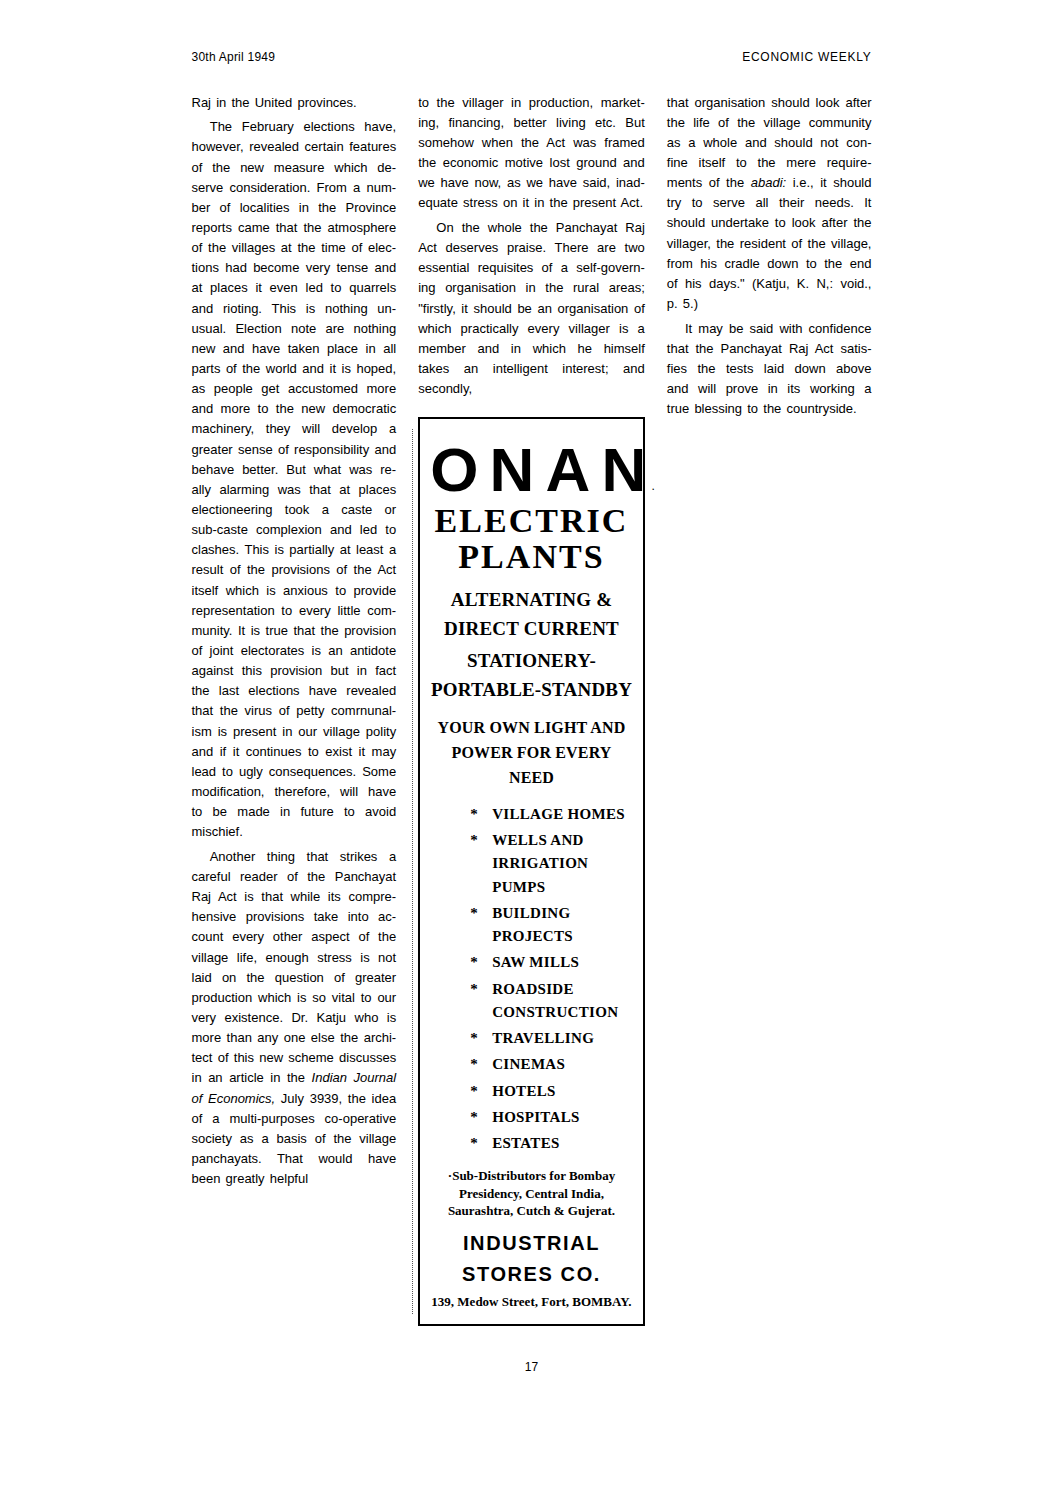30th April 1949
ECONOMIC WEEKLY
Raj in the United provinces.
The February elections have, however, revealed certain features of the new measure which deserve consideration. From a number of localities in the Province reports came that the atmosphere of the villages at the time of elections had become very tense and at places it even led to quarrels and rioting. This is nothing unusual. Election note are nothing new and have taken place in all parts of the world and it is hoped, as people get accustomed more and more to the new democratic machinery, they will develop a greater sense of responsibility and behave better. But what was really alarming was that at places electioneering took a caste or sub-caste complexion and led to clashes. This is partially at least a result of the provisions of the Act itself which is anxious to provide representation to every little community. It is true that the provision of joint electorates is an antidote against this provision but in fact the last elections have revealed that the virus of petty comrnunalism is present in our village polity and if it continues to exist it may lead to ugly consequences. Some modification, therefore, will have to be made in future to avoid mischief.
Another thing that strikes a careful reader of the Panchayat Raj Act is that while its comprehensive provisions take into account every other aspect of the village life, enough stress is not laid on the question of greater production which is so vital to our very existence. Dr. Katju who is more than any one else the architect of this new scheme discusses in an article in the Indian Journal of Economics, July 3939, the idea of a multi-purposes co-operative society as a basis of the village panchayats. That would have been greatly helpful
to the villager in production, marketing, financing, better living etc. But somehow when the Act was framed the economic motive lost ground and we have now, as we have said, inadequate stress on it in the present Act.
On the whole the Panchayat Raj Act deserves praise. There are two essential requisites of a self-governing organisation in the rural areas; "firstly, it should be an organisation of which practically every villager is a member and in which he himself takes an intelligent interest; and secondly,
ONAN
ELECTRIC
PLANTS
ALTERNATING & DIRECT CURRENT
STATIONERY-PORTABLE-STANDBY
YOUR OWN LIGHT AND POWER FOR EVERY NEED
VILLAGE HOMES
WELLS AND IRRIGATION PUMPS
BUILDING PROJECTS
SAW MILLS
ROADSIDE CONSTRUCTION
TRAVELLING
CINEMAS
HOTELS
HOSPITALS
ESTATES
·Sub-Distributors for Bombay Presidency, Central India,
Saurashtra, Cutch & Gujerat.
INDUSTRIAL STORES CO.
139, Medow Street, Fort, BOMBAY. .
.
that organisation should look after the life of the village community as a whole and should not confine itself to the mere requirements of the abadi: i.e., it should try to serve all their needs. It should undertake to look after the villager, the resident of the village, from his cradle down to the end of his days." (Katju, K. N,: void., p. 5.)
It may be said with confidence that the Panchayat Raj Act satisfies the tests laid down above and will prove in its working a true blessing to the countryside.
17